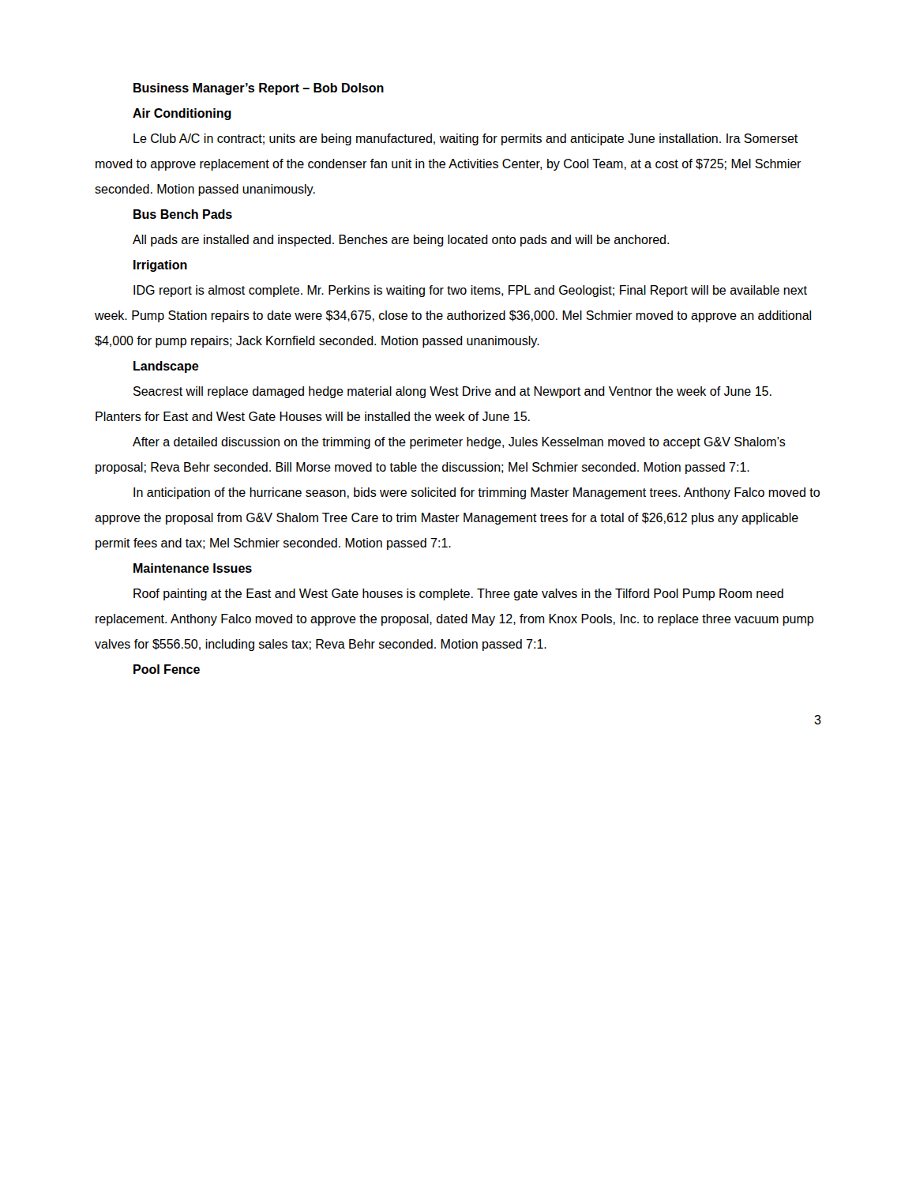Business Manager’s Report – Bob Dolson
Air Conditioning
Le Club A/C in contract; units are being manufactured, waiting for permits and anticipate June installation. Ira Somerset moved to approve replacement of the condenser fan unit in the Activities Center, by Cool Team, at a cost of $725; Mel Schmier seconded. Motion passed unanimously.
Bus Bench Pads
All pads are installed and inspected. Benches are being located onto pads and will be anchored.
Irrigation
IDG report is almost complete. Mr. Perkins is waiting for two items, FPL and Geologist; Final Report will be available next week. Pump Station repairs to date were $34,675, close to the authorized $36,000. Mel Schmier moved to approve an additional $4,000 for pump repairs; Jack Kornfield seconded. Motion passed unanimously.
Landscape
Seacrest will replace damaged hedge material along West Drive and at Newport and Ventnor the week of June 15. Planters for East and West Gate Houses will be installed the week of June 15.
After a detailed discussion on the trimming of the perimeter hedge, Jules Kesselman moved to accept G&V Shalom’s proposal; Reva Behr seconded. Bill Morse moved to table the discussion; Mel Schmier seconded. Motion passed 7:1.
In anticipation of the hurricane season, bids were solicited for trimming Master Management trees. Anthony Falco moved to approve the proposal from G&V Shalom Tree Care to trim Master Management trees for a total of $26,612 plus any applicable permit fees and tax; Mel Schmier seconded. Motion passed 7:1.
Maintenance Issues
Roof painting at the East and West Gate houses is complete. Three gate valves in the Tilford Pool Pump Room need replacement. Anthony Falco moved to approve the proposal, dated May 12, from Knox Pools, Inc. to replace three vacuum pump valves for $556.50, including sales tax; Reva Behr seconded. Motion passed 7:1.
Pool Fence
3